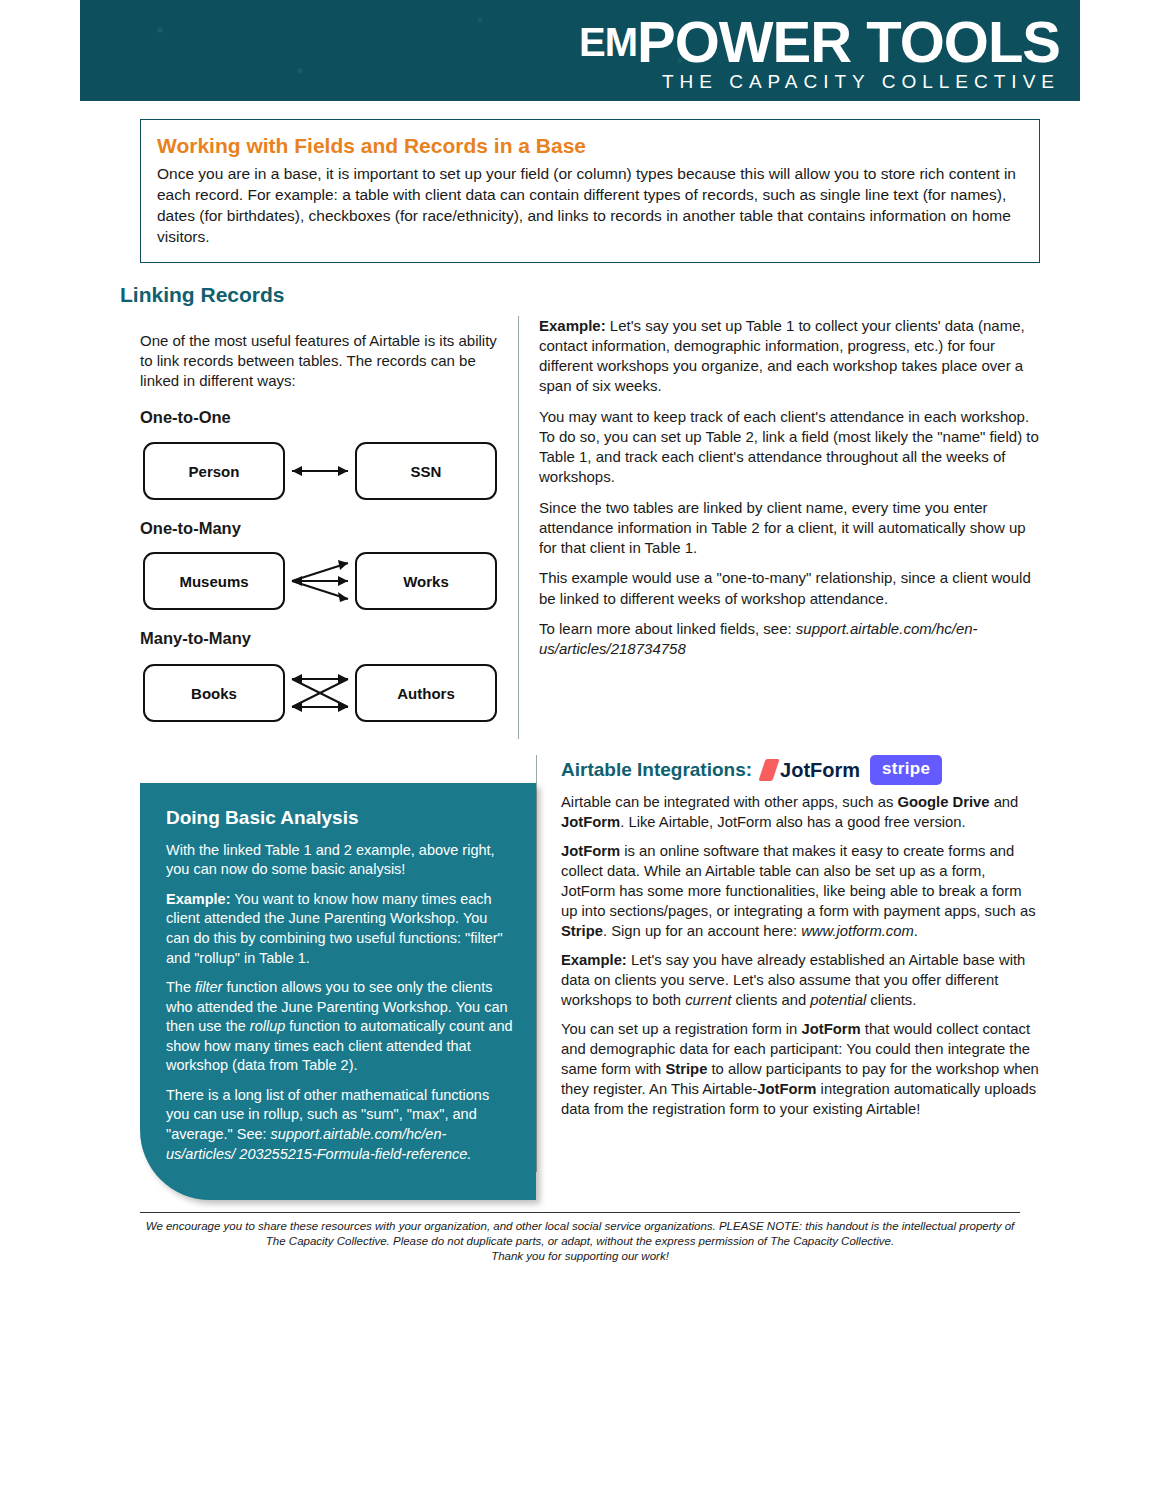em POWER TOOLS
The Capacity Collective
Working with Fields and Records in a Base
Once you are in a base, it is important to set up your field (or column) types because this will allow you to store rich content in each record. For example: a table with client data can contain different types of records, such as single line text (for names), dates (for birthdates), checkboxes (for race/ethnicity), and links to records in another table that contains information on home visitors.
Linking Records
One of the most useful features of Airtable is its ability to link records between tables. The records can be linked in different ways:
One-to-One
Person SSN
One-to-Many
Museums Works
Many-to-Many
Books Authors
Example: Let's say you set up Table 1 to collect your clients' data (name, contact information, demographic information, progress, etc.) for four different workshops you organize, and each workshop takes place over a span of six weeks.
You may want to keep track of each client's attendance in each workshop. To do so, you can set up Table 2, link a field (most likely the "name" field) to Table 1, and track each client's attendance throughout all the weeks of workshops.
Since the two tables are linked by client name, every time you enter attendance information in Table 2 for a client, it will automatically show up for that client in Table 1.
This example would use a "one-to-many" relationship, since a client would be linked to different weeks of workshop attendance.
To learn more about linked fields, see: support.airtable.com/hc/en-us/articles/218734758
Doing Basic Analysis
With the linked Table 1 and 2 example, above right, you can now do some basic analysis!
Example: You want to know how many times each client attended the June Parenting Workshop. You can do this by combining two useful functions: "filter" and "rollup" in Table 1.
The filter function allows you to see only the clients who attended the June Parenting Workshop. You can then use the rollup function to automatically count and show how many times each client attended that workshop (data from Table 2).
There is a long list of other mathematical functions you can use in rollup, such as "sum", "max", and "average." See: support.airtable.com/hc/en-us/articles/ 203255215-Formula-field-reference.
Airtable Integrations:
JotForm stripe
Airtable can be integrated with other apps, such as Google Drive and JotForm. Like Airtable, JotForm also has a good free version.
JotForm is an online software that makes it easy to create forms and collect data. While an Airtable table can also be set up as a form, JotForm has some more functionalities, like being able to break a form up into sections/pages, or integrating a form with payment apps, such as Stripe. Sign up for an account here: www.jotform.com.
Example: Let's say you have already established an Airtable base with data on clients you serve. Let's also assume that you offer different workshops to both current clients and potential clients.
You can set up a registration form in JotForm that would collect contact and demographic data for each participant: You could then integrate the same form with Stripe to allow participants to pay for the workshop when they register. An This Airtable-JotForm integration automatically uploads data from the registration form to your existing Airtable!
We encourage you to share these resources with your organization, and other local social service organizations. PLEASE NOTE: this handout is the intellectual property of The Capacity Collective. Please do not duplicate parts, or adapt, without the express permission of The Capacity Collective.
Thank you for supporting our work!